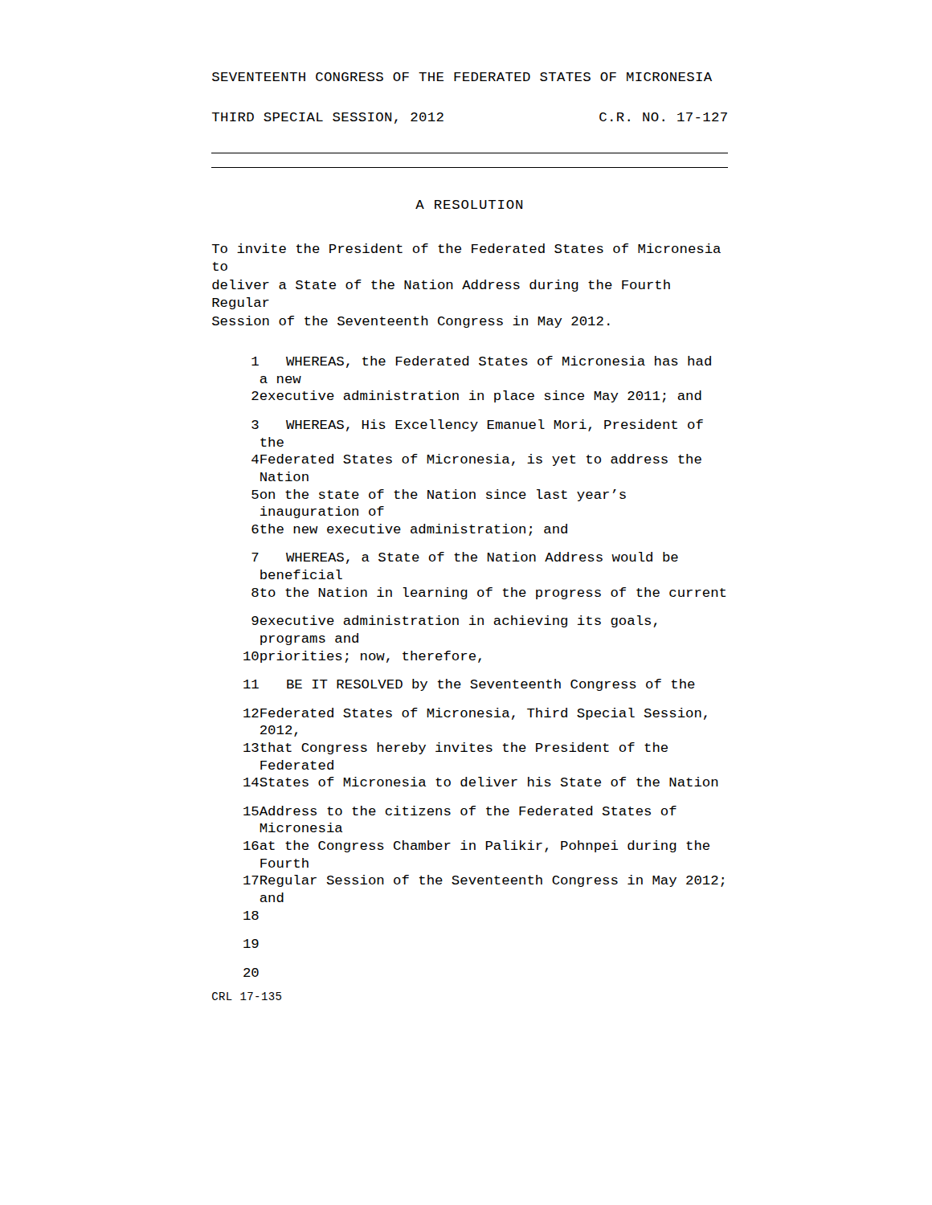SEVENTEENTH CONGRESS OF THE FEDERATED STATES OF MICRONESIA
THIRD SPECIAL SESSION, 2012 C.R. NO. 17-127
A RESOLUTION
To invite the President of the Federated States of Micronesia to
deliver a State of the Nation Address during the Fourth Regular
Session of the Seventeenth Congress in May 2012.
| 1 | WHEREAS, the Federated States of Micronesia has had a new |
| 2 | executive administration in place since May 2011; and |
| 3 | WHEREAS, His Excellency Emanuel Mori, President of the |
| 4 | Federated States of Micronesia, is yet to address the Nation |
| 5 | on the state of the Nation since last year’s inauguration of |
| 6 | the new executive administration; and |
| 7 | WHEREAS, a State of the Nation Address would be beneficial |
| 8 | to the Nation in learning of the progress of the current |
| 9 | executive administration in achieving its goals, programs and |
| 10 | priorities; now, therefore, |
| 11 | BE IT RESOLVED by the Seventeenth Congress of the |
| 12 | Federated States of Micronesia, Third Special Session, 2012, |
| 13 | that Congress hereby invites the President of the Federated |
| 14 | States of Micronesia to deliver his State of the Nation |
| 15 | Address to the citizens of the Federated States of Micronesia |
| 16 | at the Congress Chamber in Palikir, Pohnpei during the Fourth |
| 17 | Regular Session of the Seventeenth Congress in May 2012; and |
| 18 | |
| 19 | |
| 20 | |
CRL 17-135